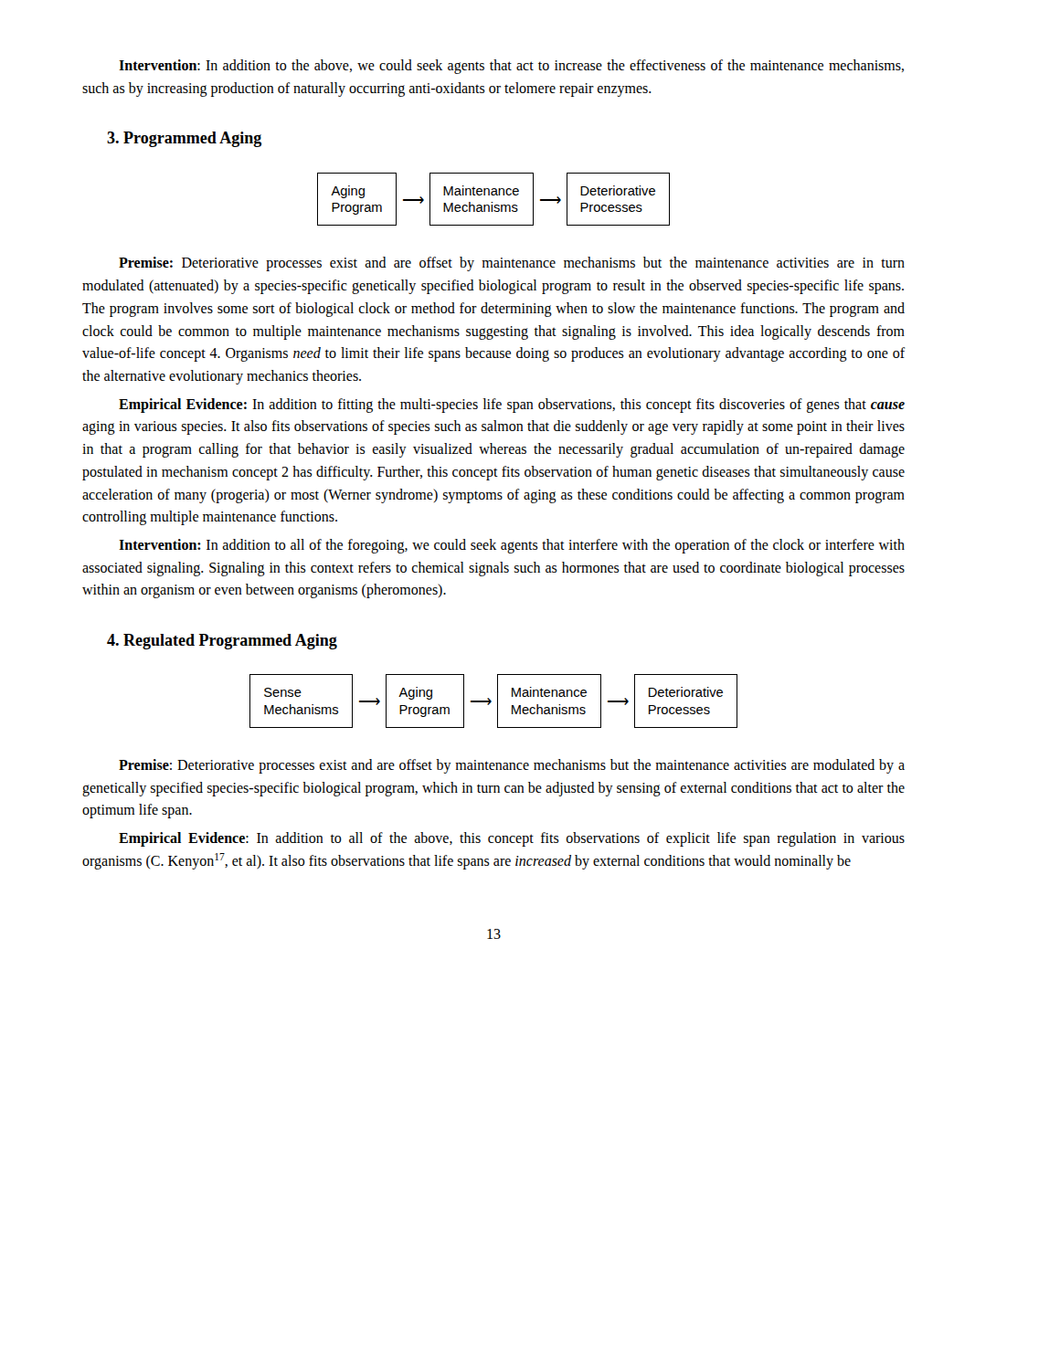Intervention: In addition to the above, we could seek agents that act to increase the effectiveness of the maintenance mechanisms, such as by increasing production of naturally occurring anti-oxidants or telomere repair enzymes.
3. Programmed Aging
Aging
Program
⟶
Maintenance
Mechanisms
⟶
Deteriorative
Processes
Premise: Deteriorative processes exist and are offset by maintenance mechanisms but the maintenance activities are in turn modulated (attenuated) by a species-specific genetically specified biological program to result in the observed species-specific life spans. The program involves some sort of biological clock or method for determining when to slow the maintenance functions. The program and clock could be common to multiple maintenance mechanisms suggesting that signaling is involved. This idea logically descends from value-of-life concept 4. Organisms need to limit their life spans because doing so produces an evolutionary advantage according to one of the alternative evolutionary mechanics theories.
Empirical Evidence: In addition to fitting the multi-species life span observations, this concept fits discoveries of genes that cause aging in various species. It also fits observations of species such as salmon that die suddenly or age very rapidly at some point in their lives in that a program calling for that behavior is easily visualized whereas the necessarily gradual accumulation of un-repaired damage postulated in mechanism concept 2 has difficulty. Further, this concept fits observation of human genetic diseases that simultaneously cause acceleration of many (progeria) or most (Werner syndrome) symptoms of aging as these conditions could be affecting a common program controlling multiple maintenance functions.
Intervention: In addition to all of the foregoing, we could seek agents that interfere with the operation of the clock or interfere with associated signaling. Signaling in this context refers to chemical signals such as hormones that are used to coordinate biological processes within an organism or even between organisms (pheromones).
4. Regulated Programmed Aging
Sense
Mechanisms
⟶
Aging
Program
⟶
Maintenance
Mechanisms
⟶
Deteriorative
Processes
Premise: Deteriorative processes exist and are offset by maintenance mechanisms but the maintenance activities are modulated by a genetically specified species-specific biological program, which in turn can be adjusted by sensing of external conditions that act to alter the optimum life span.
Empirical Evidence: In addition to all of the above, this concept fits observations of explicit life span regulation in various organisms (C. Kenyon17, et al). It also fits observations that life spans are increased by external conditions that would nominally be
13